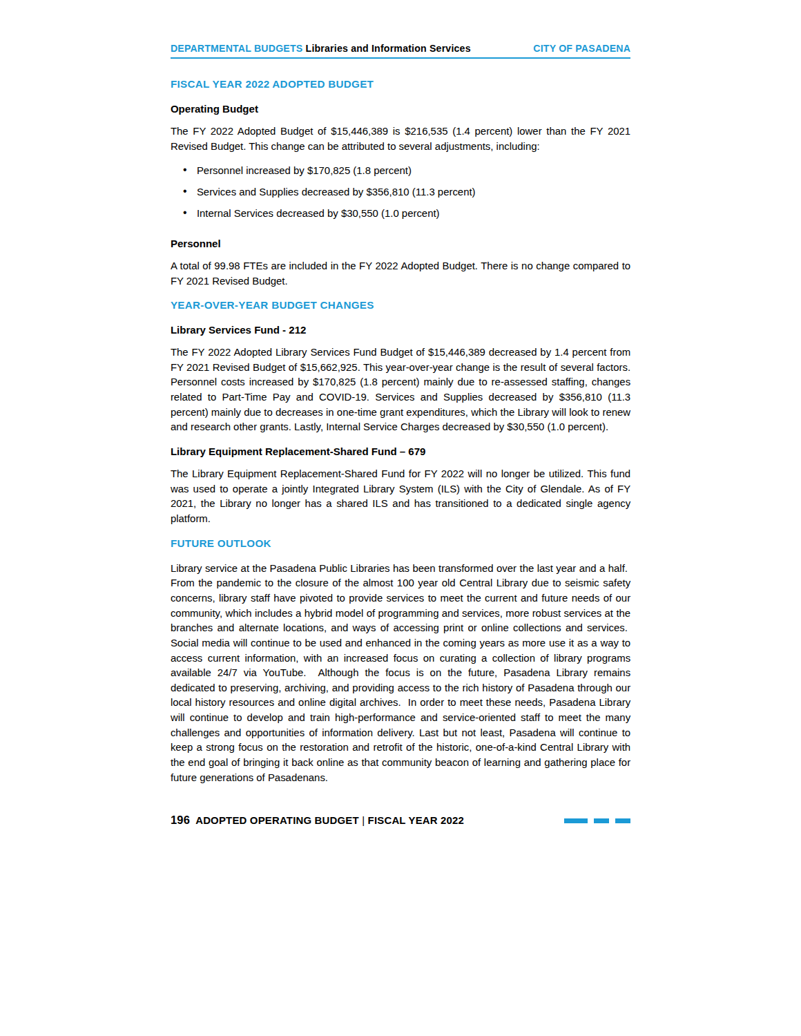DEPARTMENTAL BUDGETS Libraries and Information Services
CITY OF PASADENA
Fiscal Year 2022 Adopted Budget
Operating Budget
The FY 2022 Adopted Budget of $15,446,389 is $216,535 (1.4 percent) lower than the FY 2021 Revised Budget. This change can be attributed to several adjustments, including:
Personnel increased by $170,825 (1.8 percent)
Services and Supplies decreased by $356,810 (11.3 percent)
Internal Services decreased by $30,550 (1.0 percent)
Personnel
A total of 99.98 FTEs are included in the FY 2022 Adopted Budget. There is no change compared to FY 2021 Revised Budget.
Year-Over-Year Budget Changes
Library Services Fund - 212
The FY 2022 Adopted Library Services Fund Budget of $15,446,389 decreased by 1.4 percent from FY 2021 Revised Budget of $15,662,925. This year-over-year change is the result of several factors. Personnel costs increased by $170,825 (1.8 percent) mainly due to re-assessed staffing, changes related to Part-Time Pay and COVID-19. Services and Supplies decreased by $356,810 (11.3 percent) mainly due to decreases in one-time grant expenditures, which the Library will look to renew and research other grants. Lastly, Internal Service Charges decreased by $30,550 (1.0 percent).
Library Equipment Replacement-Shared Fund – 679
The Library Equipment Replacement-Shared Fund for FY 2022 will no longer be utilized. This fund was used to operate a jointly Integrated Library System (ILS) with the City of Glendale. As of FY 2021, the Library no longer has a shared ILS and has transitioned to a dedicated single agency platform.
Future Outlook
Library service at the Pasadena Public Libraries has been transformed over the last year and a half. From the pandemic to the closure of the almost 100 year old Central Library due to seismic safety concerns, library staff have pivoted to provide services to meet the current and future needs of our community, which includes a hybrid model of programming and services, more robust services at the branches and alternate locations, and ways of accessing print or online collections and services. Social media will continue to be used and enhanced in the coming years as more use it as a way to access current information, with an increased focus on curating a collection of library programs available 24/7 via YouTube. Although the focus is on the future, Pasadena Library remains dedicated to preserving, archiving, and providing access to the rich history of Pasadena through our local history resources and online digital archives. In order to meet these needs, Pasadena Library will continue to develop and train high-performance and service-oriented staff to meet the many challenges and opportunities of information delivery. Last but not least, Pasadena will continue to keep a strong focus on the restoration and retrofit of the historic, one-of-a-kind Central Library with the end goal of bringing it back online as that community beacon of learning and gathering place for future generations of Pasadenans.
196 ADOPTED OPERATING BUDGET | FISCAL YEAR 2022